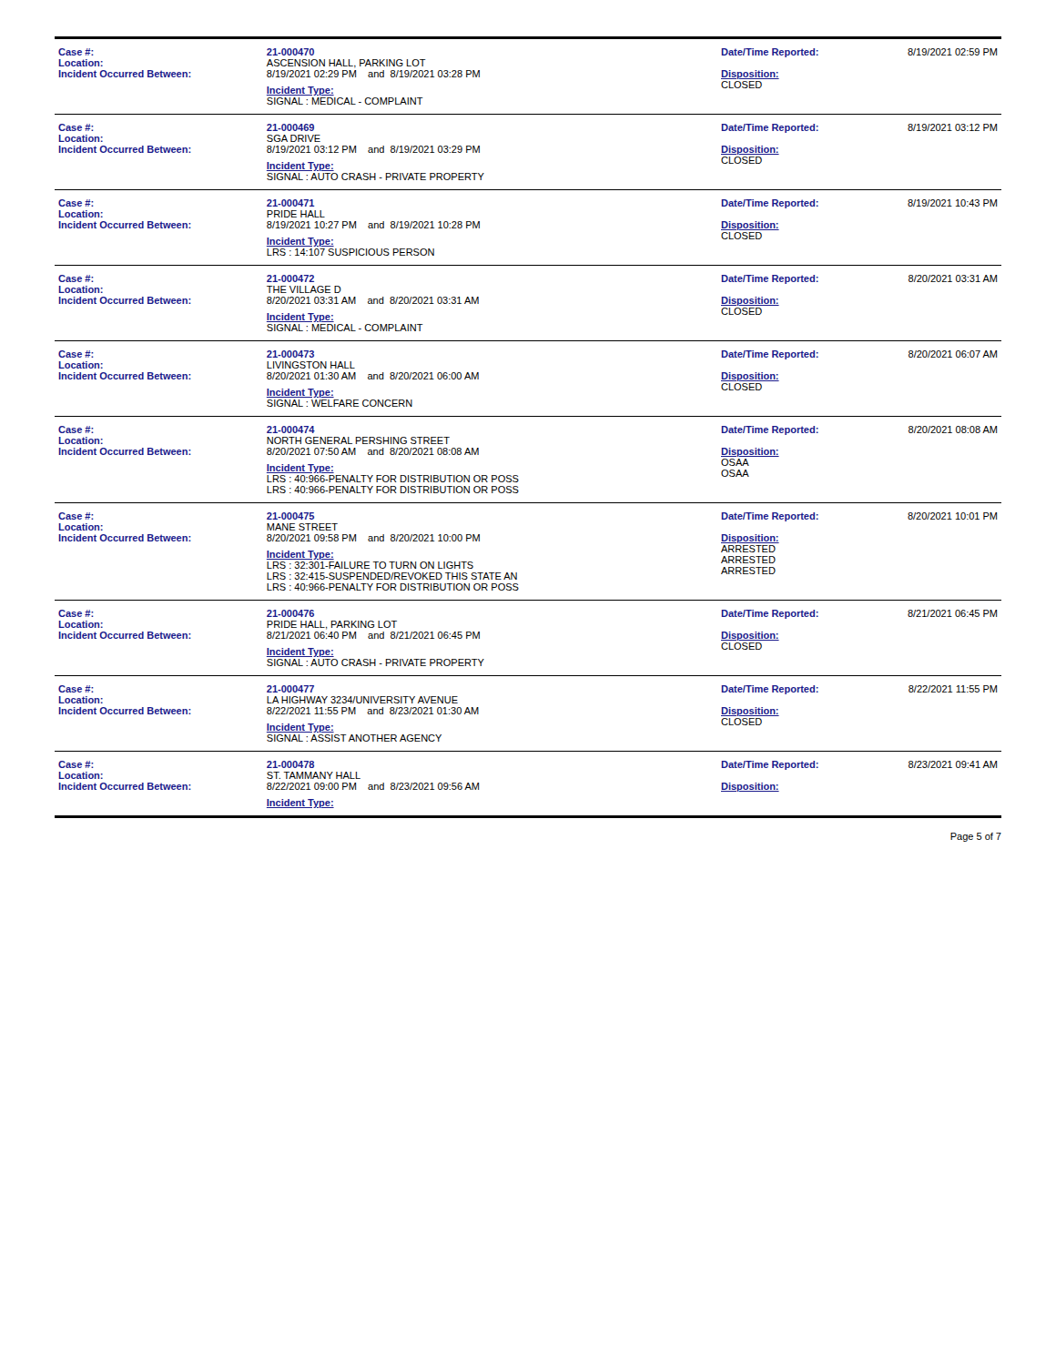| Case #: Location: Incident Occurred Between: | 21-000470 ASCENSION HALL, PARKING LOT 8/19/2021 02:29 PM and 8/19/2021 03:28 PM Incident Type: SIGNAL : MEDICAL - COMPLAINT | Date/Time Reported: 8/19/2021 02:59 PM Disposition: CLOSED |
| Case #: Location: Incident Occurred Between: | 21-000469 SGA DRIVE 8/19/2021 03:12 PM and 8/19/2021 03:29 PM Incident Type: SIGNAL : AUTO CRASH - PRIVATE PROPERTY | Date/Time Reported: 8/19/2021 03:12 PM Disposition: CLOSED |
| Case #: Location: Incident Occurred Between: | 21-000471 PRIDE HALL 8/19/2021 10:27 PM and 8/19/2021 10:28 PM Incident Type: LRS : 14:107 SUSPICIOUS PERSON | Date/Time Reported: 8/19/2021 10:43 PM Disposition: CLOSED |
| Case #: Location: Incident Occurred Between: | 21-000472 THE VILLAGE D 8/20/2021 03:31 AM and 8/20/2021 03:31 AM Incident Type: SIGNAL : MEDICAL - COMPLAINT | Date/Time Reported: 8/20/2021 03:31 AM Disposition: CLOSED |
| Case #: Location: Incident Occurred Between: | 21-000473 LIVINGSTON HALL 8/20/2021 01:30 AM and 8/20/2021 06:00 AM Incident Type: SIGNAL : WELFARE CONCERN | Date/Time Reported: 8/20/2021 06:07 AM Disposition: CLOSED |
| Case #: Location: Incident Occurred Between: | 21-000474 NORTH GENERAL PERSHING STREET 8/20/2021 07:50 AM and 8/20/2021 08:08 AM Incident Type: LRS : 40:966-PENALTY FOR DISTRIBUTION OR POSS LRS : 40:966-PENALTY FOR DISTRIBUTION OR POSS | Date/Time Reported: 8/20/2021 08:08 AM Disposition: OSAA OSAA |
| Case #: Location: Incident Occurred Between: | 21-000475 MANE STREET 8/20/2021 09:58 PM and 8/20/2021 10:00 PM Incident Type: LRS : 32:301-FAILURE TO TURN ON LIGHTS LRS : 32:415-SUSPENDED/REVOKED THIS STATE AN LRS : 40:966-PENALTY FOR DISTRIBUTION OR POSS | Date/Time Reported: 8/20/2021 10:01 PM Disposition: ARRESTED ARRESTED ARRESTED |
| Case #: Location: Incident Occurred Between: | 21-000476 PRIDE HALL, PARKING LOT 8/21/2021 06:40 PM and 8/21/2021 06:45 PM Incident Type: SIGNAL : AUTO CRASH - PRIVATE PROPERTY | Date/Time Reported: 8/21/2021 06:45 PM Disposition: CLOSED |
| Case #: Location: Incident Occurred Between: | 21-000477 LA HIGHWAY 3234/UNIVERSITY AVENUE 8/22/2021 11:55 PM and 8/23/2021 01:30 AM Incident Type: SIGNAL : ASSIST ANOTHER AGENCY | Date/Time Reported: 8/22/2021 11:55 PM Disposition: CLOSED |
| Case #: Location: Incident Occurred Between: | 21-000478 ST. TAMMANY HALL 8/22/2021 09:00 PM and 8/23/2021 09:56 AM Incident Type: | Date/Time Reported: 8/23/2021 09:41 AM Disposition: |
Page 5 of 7